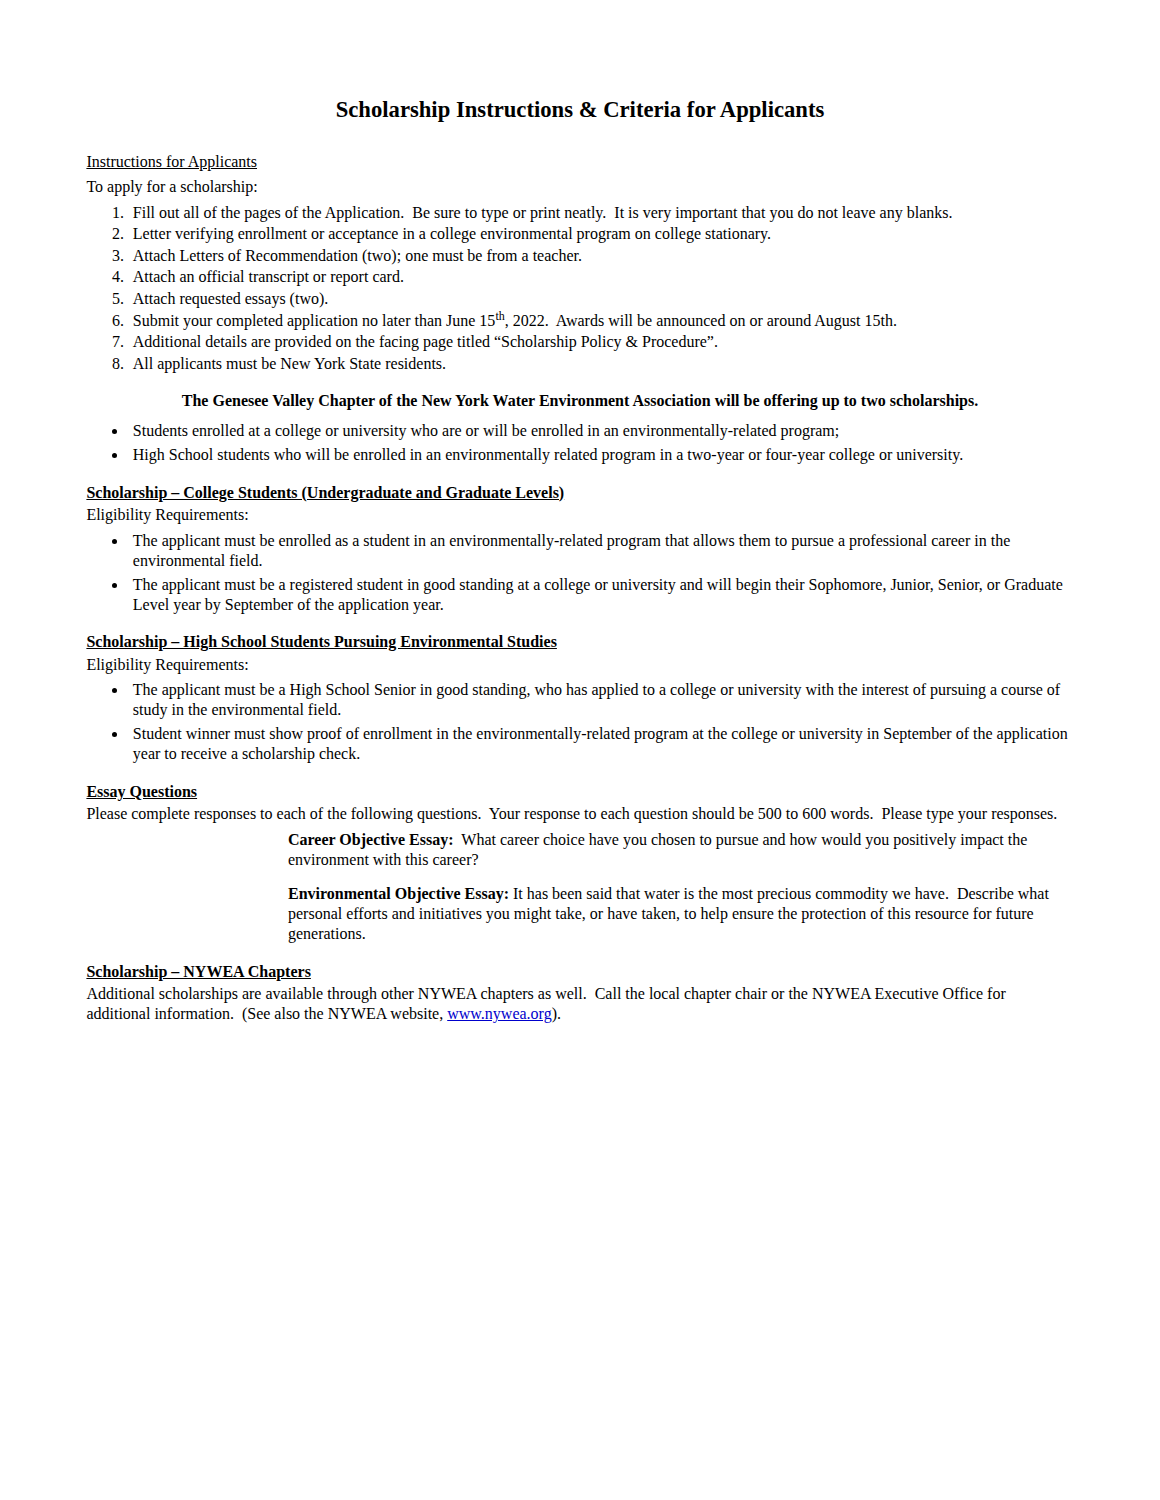Scholarship Instructions & Criteria for Applicants
Instructions for Applicants
To apply for a scholarship:
Fill out all of the pages of the Application. Be sure to type or print neatly. It is very important that you do not leave any blanks.
Letter verifying enrollment or acceptance in a college environmental program on college stationary.
Attach Letters of Recommendation (two); one must be from a teacher.
Attach an official transcript or report card.
Attach requested essays (two).
Submit your completed application no later than June 15th, 2022. Awards will be announced on or around August 15th.
Additional details are provided on the facing page titled “Scholarship Policy & Procedure”.
All applicants must be New York State residents.
The Genesee Valley Chapter of the New York Water Environment Association will be offering up to two scholarships.
Students enrolled at a college or university who are or will be enrolled in an environmentally-related program;
High School students who will be enrolled in an environmentally related program in a two-year or four-year college or university.
Scholarship – College Students (Undergraduate and Graduate Levels)
Eligibility Requirements:
The applicant must be enrolled as a student in an environmentally-related program that allows them to pursue a professional career in the environmental field.
The applicant must be a registered student in good standing at a college or university and will begin their Sophomore, Junior, Senior, or Graduate Level year by September of the application year.
Scholarship – High School Students Pursuing Environmental Studies
Eligibility Requirements:
The applicant must be a High School Senior in good standing, who has applied to a college or university with the interest of pursuing a course of study in the environmental field.
Student winner must show proof of enrollment in the environmentally-related program at the college or university in September of the application year to receive a scholarship check.
Essay Questions
Please complete responses to each of the following questions. Your response to each question should be 500 to 600 words. Please type your responses.
Career Objective Essay: What career choice have you chosen to pursue and how would you positively impact the environment with this career?
Environmental Objective Essay: It has been said that water is the most precious commodity we have. Describe what personal efforts and initiatives you might take, or have taken, to help ensure the protection of this resource for future generations.
Scholarship – NYWEA Chapters
Additional scholarships are available through other NYWEA chapters as well. Call the local chapter chair or the NYWEA Executive Office for additional information. (See also the NYWEA website, www.nywea.org).